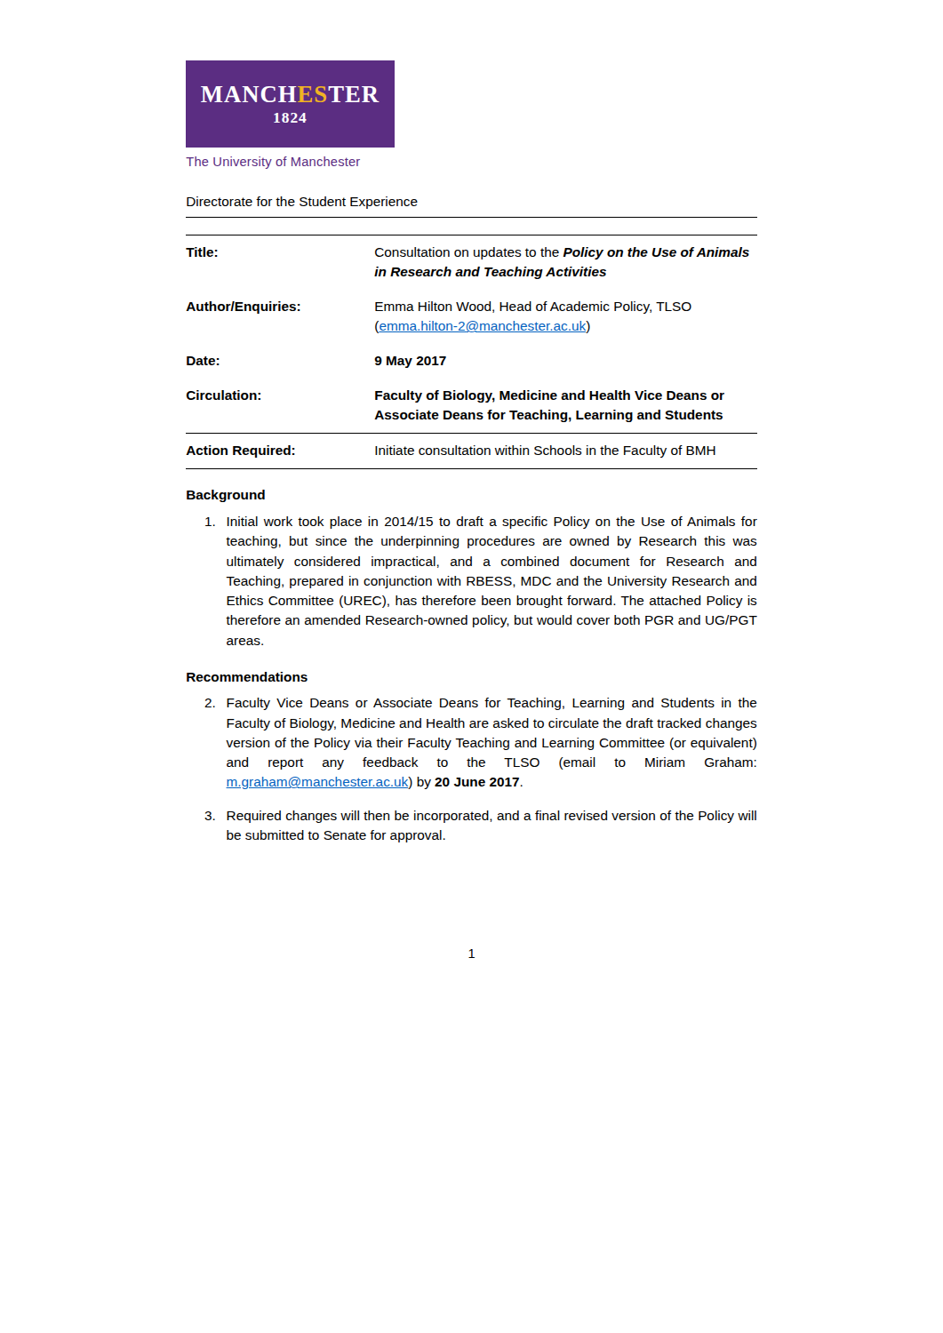MANCHESTER
1824
The University of Manchester
Directorate for the Student Experience
| Title: | Consultation on updates to the Policy on the Use of Animals in Research and Teaching Activities |
| Author/Enquiries: | Emma Hilton Wood, Head of Academic Policy, TLSO ( emma.hilton-2@manchester.ac.uk ) |
| Date: | 9 May 2017 |
| Circulation: | Faculty of Biology, Medicine and Health Vice Deans or Associate Deans for Teaching, Learning and Students |
| Action Required: | Initiate consultation within Schools in the Faculty of BMH |
Background
Initial work took place in 2014/15 to draft a specific Policy on the Use of Animals for teaching, but since the underpinning procedures are owned by Research this was ultimately considered impractical, and a combined document for Research and Teaching, prepared in conjunction with RBESS, MDC and the University Research and Ethics Committee (UREC), has therefore been brought forward. The attached Policy is therefore an amended Research-owned policy, but would cover both PGR and UG/PGT areas.
Recommendations
Faculty Vice Deans or Associate Deans for Teaching, Learning and Students in the Faculty of Biology, Medicine and Health are asked to circulate the draft tracked changes version of the Policy via their Faculty Teaching and Learning Committee (or equivalent) and report any feedback to the TLSO (email to Miriam Graham: m.graham@manchester.ac.uk) by 20 June 2017.
Required changes will then be incorporated, and a final revised version of the Policy will be submitted to Senate for approval.
1